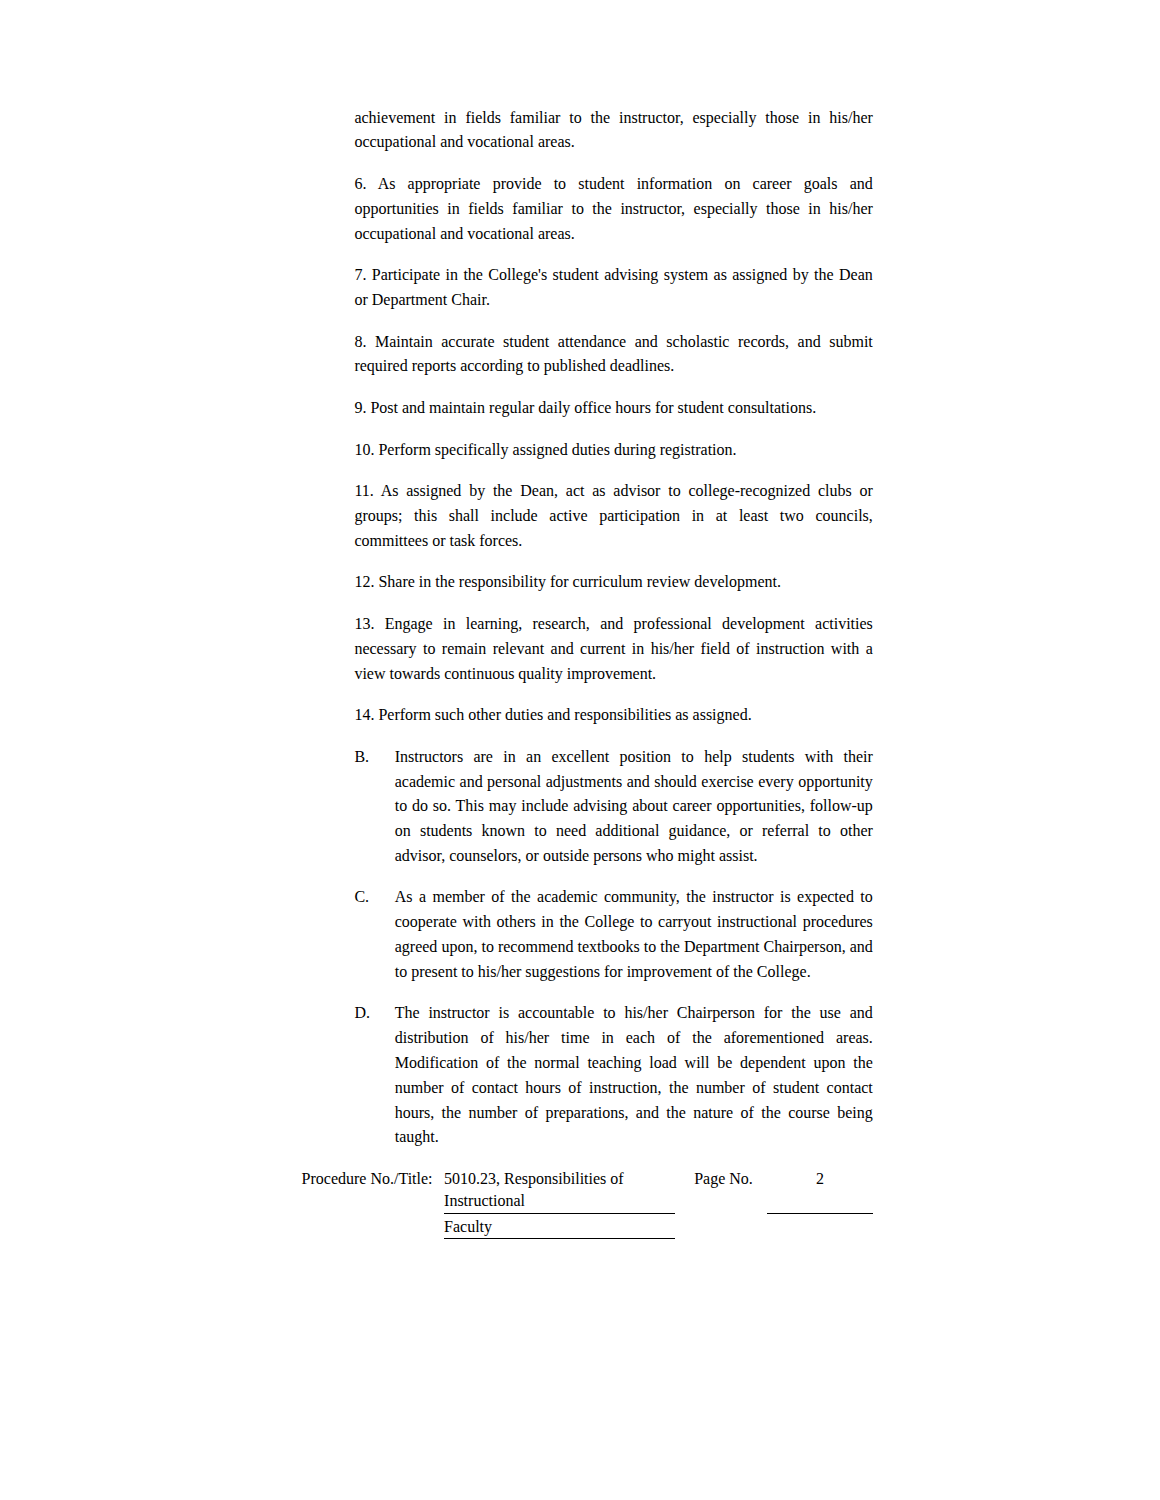achievement in fields familiar to the instructor, especially those in his/her occupational and vocational areas.
6. As appropriate provide to student information on career goals and opportunities in fields familiar to the instructor, especially those in his/her occupational and vocational areas.
7. Participate in the College's student advising system as assigned by the Dean or Department Chair.
8. Maintain accurate student attendance and scholastic records, and submit required reports according to published deadlines.
9. Post and maintain regular daily office hours for student consultations.
10. Perform specifically assigned duties during registration.
11. As assigned by the Dean, act as advisor to college-recognized clubs or groups; this shall include active participation in at least two councils, committees or task forces.
12. Share in the responsibility for curriculum review development.
13. Engage in learning, research, and professional development activities necessary to remain relevant and current in his/her field of instruction with a view towards continuous quality improvement.
14. Perform such other duties and responsibilities as assigned.
B. Instructors are in an excellent position to help students with their academic and personal adjustments and should exercise every opportunity to do so. This may include advising about career opportunities, follow-up on students known to need additional guidance, or referral to other advisor, counselors, or outside persons who might assist.
C. As a member of the academic community, the instructor is expected to cooperate with others in the College to carryout instructional procedures agreed upon, to recommend textbooks to the Department Chairperson, and to present to his/her suggestions for improvement of the College.
D. The instructor is accountable to his/her Chairperson for the use and distribution of his/her time in each of the aforementioned areas. Modification of the normal teaching load will be dependent upon the number of contact hours of instruction, the number of student contact hours, the number of preparations, and the nature of the course being taught.
| Procedure No./Title: | 5010.23, Responsibilities of Instructional | Page No. | 2 |
| | Faculty | | |